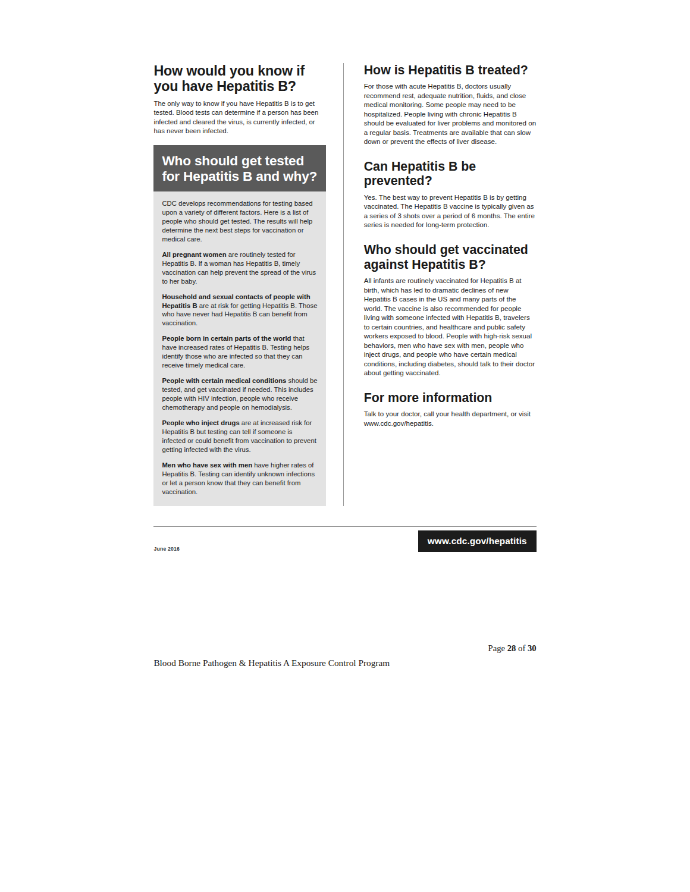How would you know if you have Hepatitis B?
The only way to know if you have Hepatitis B is to get tested. Blood tests can determine if a person has been infected and cleared the virus, is currently infected, or has never been infected.
Who should get tested for Hepatitis B and why?
CDC develops recommendations for testing based upon a variety of different factors. Here is a list of people who should get tested. The results will help determine the next best steps for vaccination or medical care.
All pregnant women are routinely tested for Hepatitis B. If a woman has Hepatitis B, timely vaccination can help prevent the spread of the virus to her baby.
Household and sexual contacts of people with Hepatitis B are at risk for getting Hepatitis B. Those who have never had Hepatitis B can benefit from vaccination.
People born in certain parts of the world that have increased rates of Hepatitis B. Testing helps identify those who are infected so that they can receive timely medical care.
People with certain medical conditions should be tested, and get vaccinated if needed. This includes people with HIV infection, people who receive chemotherapy and people on hemodialysis.
People who inject drugs are at increased risk for Hepatitis B but testing can tell if someone is infected or could benefit from vaccination to prevent getting infected with the virus.
Men who have sex with men have higher rates of Hepatitis B. Testing can identify unknown infections or let a person know that they can benefit from vaccination.
How is Hepatitis B treated?
For those with acute Hepatitis B, doctors usually recommend rest, adequate nutrition, fluids, and close medical monitoring. Some people may need to be hospitalized. People living with chronic Hepatitis B should be evaluated for liver problems and monitored on a regular basis. Treatments are available that can slow down or prevent the effects of liver disease.
Can Hepatitis B be prevented?
Yes. The best way to prevent Hepatitis B is by getting vaccinated. The Hepatitis B vaccine is typically given as a series of 3 shots over a period of 6 months. The entire series is needed for long-term protection.
Who should get vaccinated against Hepatitis B?
All infants are routinely vaccinated for Hepatitis B at birth, which has led to dramatic declines of new Hepatitis B cases in the US and many parts of the world. The vaccine is also recommended for people living with someone infected with Hepatitis B, travelers to certain countries, and healthcare and public safety workers exposed to blood. People with high-risk sexual behaviors, men who have sex with men, people who inject drugs, and people who have certain medical conditions, including diabetes, should talk to their doctor about getting vaccinated.
For more information
Talk to your doctor, call your health department, or visit www.cdc.gov/hepatitis.
June 2016
www.cdc.gov/hepatitis
Page 28 of 30
Blood Borne Pathogen & Hepatitis A Exposure Control Program